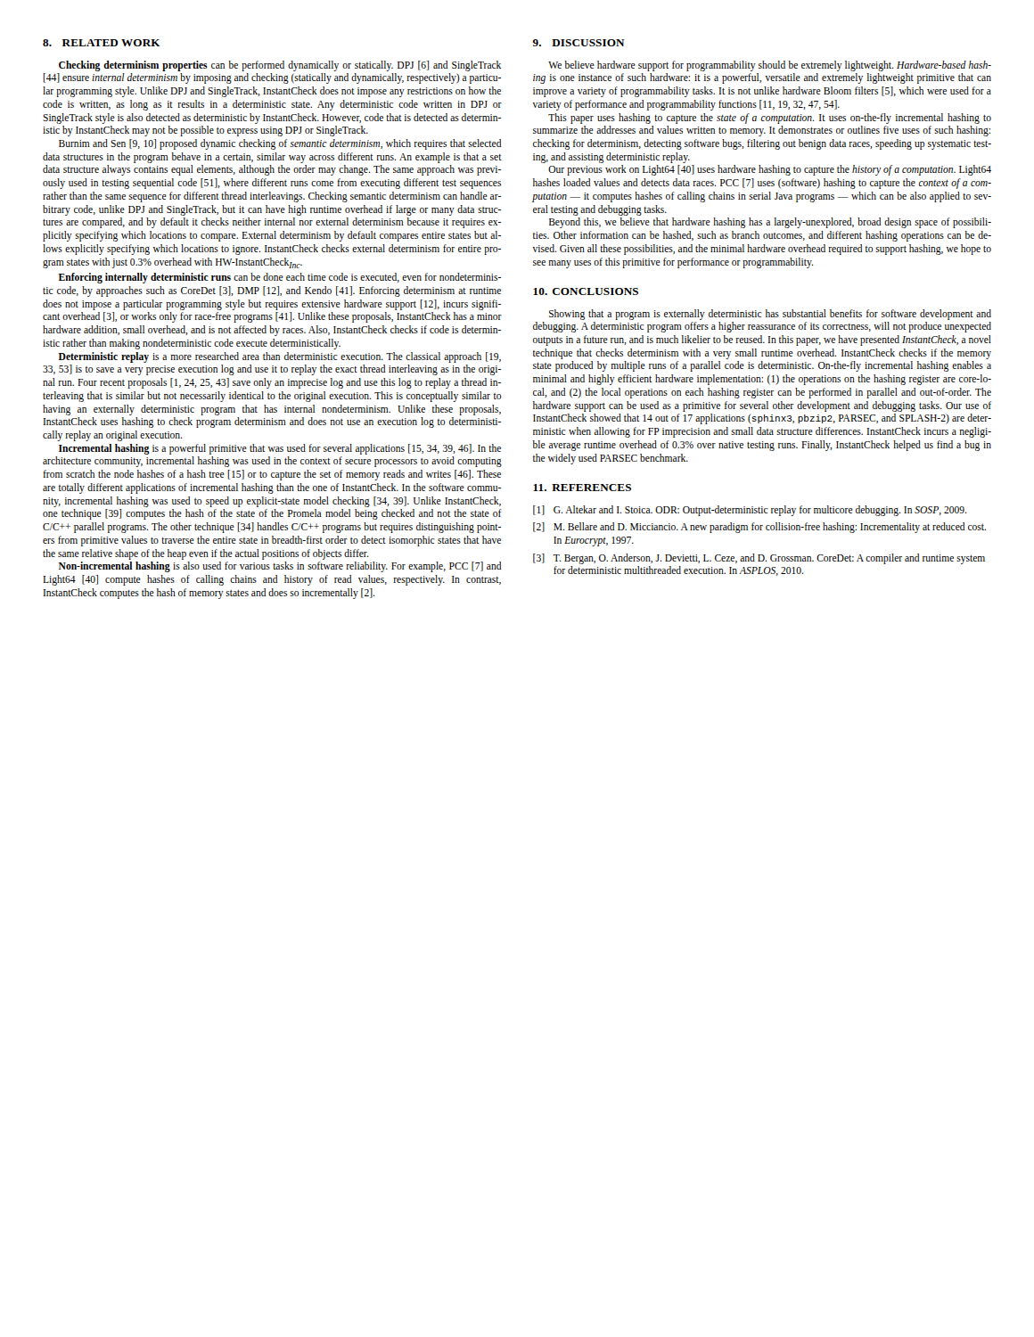8. RELATED WORK
Checking determinism properties can be performed dynamically or statically. DPJ [6] and SingleTrack [44] ensure internal determinism by imposing and checking (statically and dynamically, respectively) a particular programming style. Unlike DPJ and SingleTrack, InstantCheck does not impose any restrictions on how the code is written, as long as it results in a deterministic state. Any deterministic code written in DPJ or SingleTrack style is also detected as deterministic by InstantCheck. However, code that is detected as deterministic by InstantCheck may not be possible to express using DPJ or SingleTrack.
Burnim and Sen [9, 10] proposed dynamic checking of semantic determinism, which requires that selected data structures in the program behave in a certain, similar way across different runs. An example is that a set data structure always contains equal elements, although the order may change. The same approach was previously used in testing sequential code [51], where different runs come from executing different test sequences rather than the same sequence for different thread interleavings. Checking semantic determinism can handle arbitrary code, unlike DPJ and SingleTrack, but it can have high runtime overhead if large or many data structures are compared, and by default it checks neither internal nor external determinism because it requires explicitly specifying which locations to compare. External determinism by default compares entire states but allows explicitly specifying which locations to ignore. InstantCheck checks external determinism for entire program states with just 0.3% overhead with HW-InstantCheckInc.
Enforcing internally deterministic runs can be done each time code is executed, even for nondeterministic code, by approaches such as CoreDet [3], DMP [12], and Kendo [41]. Enforcing determinism at runtime does not impose a particular programming style but requires extensive hardware support [12], incurs significant overhead [3], or works only for race-free programs [41]. Unlike these proposals, InstantCheck has a minor hardware addition, small overhead, and is not affected by races. Also, InstantCheck checks if code is deterministic rather than making nondeterministic code execute deterministically.
Deterministic replay is a more researched area than deterministic execution. The classical approach [19, 33, 53] is to save a very precise execution log and use it to replay the exact thread interleaving as in the original run. Four recent proposals [1, 24, 25, 43] save only an imprecise log and use this log to replay a thread interleaving that is similar but not necessarily identical to the original execution. This is conceptually similar to having an externally deterministic program that has internal nondeterminism. Unlike these proposals, InstantCheck uses hashing to check program determinism and does not use an execution log to deterministically replay an original execution.
Incremental hashing is a powerful primitive that was used for several applications [15, 34, 39, 46]. In the architecture community, incremental hashing was used in the context of secure processors to avoid computing from scratch the node hashes of a hash tree [15] or to capture the set of memory reads and writes [46]. These are totally different applications of incremental hashing than the one of InstantCheck. In the software community, incremental hashing was used to speed up explicit-state model checking [34, 39]. Unlike InstantCheck, one technique [39] computes the hash of the state of the Promela model being checked and not the state of C/C++ parallel programs. The other technique [34] handles C/C++ programs but requires distinguishing pointers from primitive values to traverse the entire state in breadth-first order to detect isomorphic states that have the same relative shape of the heap even if the actual positions of objects differ.
Non-incremental hashing is also used for various tasks in software reliability. For example, PCC [7] and Light64 [40] compute hashes of calling chains and history of read values, respectively. In contrast, InstantCheck computes the hash of memory states and does so incrementally [2].
9. DISCUSSION
We believe hardware support for programmability should be extremely lightweight. Hardware-based hashing is one instance of such hardware: it is a powerful, versatile and extremely lightweight primitive that can improve a variety of programmability tasks. It is not unlike hardware Bloom filters [5], which were used for a variety of performance and programmability functions [11, 19, 32, 47, 54].
This paper uses hashing to capture the state of a computation. It uses on-the-fly incremental hashing to summarize the addresses and values written to memory. It demonstrates or outlines five uses of such hashing: checking for determinism, detecting software bugs, filtering out benign data races, speeding up systematic testing, and assisting deterministic replay.
Our previous work on Light64 [40] uses hardware hashing to capture the history of a computation. Light64 hashes loaded values and detects data races. PCC [7] uses (software) hashing to capture the context of a computation — it computes hashes of calling chains in serial Java programs — which can be also applied to several testing and debugging tasks.
Beyond this, we believe that hardware hashing has a largely-unexplored, broad design space of possibilities. Other information can be hashed, such as branch outcomes, and different hashing operations can be devised. Given all these possibilities, and the minimal hardware overhead required to support hashing, we hope to see many uses of this primitive for performance or programmability.
10. CONCLUSIONS
Showing that a program is externally deterministic has substantial benefits for software development and debugging. A deterministic program offers a higher reassurance of its correctness, will not produce unexpected outputs in a future run, and is much likelier to be reused. In this paper, we have presented InstantCheck, a novel technique that checks determinism with a very small runtime overhead. InstantCheck checks if the memory state produced by multiple runs of a parallel code is deterministic. On-the-fly incremental hashing enables a minimal and highly efficient hardware implementation: (1) the operations on the hashing register are core-local, and (2) the local operations on each hashing register can be performed in parallel and out-of-order. The hardware support can be used as a primitive for several other development and debugging tasks. Our use of InstantCheck showed that 14 out of 17 applications (sphinx3, pbzip2, PARSEC, and SPLASH-2) are deterministic when allowing for FP imprecision and small data structure differences. InstantCheck incurs a negligible average runtime overhead of 0.3% over native testing runs. Finally, InstantCheck helped us find a bug in the widely used PARSEC benchmark.
11. REFERENCES
G. Altekar and I. Stoica. ODR: Output-deterministic replay for multicore debugging. In SOSP, 2009.
M. Bellare and D. Micciancio. A new paradigm for collision-free hashing: Incrementality at reduced cost. In Eurocrypt, 1997.
T. Bergan, O. Anderson, J. Devietti, L. Ceze, and D. Grossman. CoreDet: A compiler and runtime system for deterministic multithreaded execution. In ASPLOS, 2010.